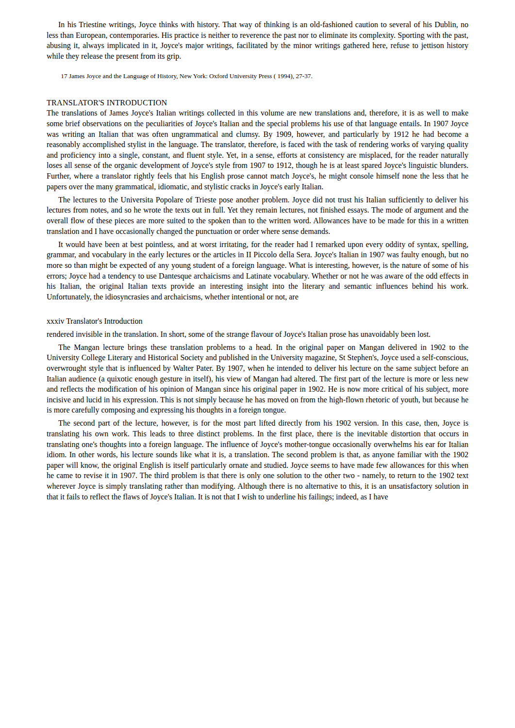In his Triestine writings, Joyce thinks with history. That way of thinking is an old-fashioned caution to several of his Dublin, no less than European, contemporaries. His practice is neither to reverence the past nor to eliminate its complexity. Sporting with the past, abusing it, always implicated in it, Joyce's major writings, facilitated by the minor writings gathered here, refuse to jettison history while they release the present from its grip.
17 James Joyce and the Language of History, New York: Oxford University Press ( 1994), 27-37.
TRANSLATOR'S INTRODUCTION
The translations of James Joyce's Italian writings collected in this volume are new translations and, therefore, it is as well to make some brief observations on the peculiarities of Joyce's Italian and the special problems his use of that language entails. In 1907 Joyce was writing an Italian that was often ungrammatical and clumsy. By 1909, however, and particularly by 1912 he had become a reasonably accomplished stylist in the language. The translator, therefore, is faced with the task of rendering works of varying quality and proficiency into a single, constant, and fluent style. Yet, in a sense, efforts at consistency are misplaced, for the reader naturally loses all sense of the organic development of Joyce's style from 1907 to 1912, though he is at least spared Joyce's linguistic blunders. Further, where a translator rightly feels that his English prose cannot match Joyce's, he might console himself none the less that he papers over the many grammatical, idiomatic, and stylistic cracks in Joyce's early Italian.
The lectures to the Universita Popolare of Trieste pose another problem. Joyce did not trust his Italian sufficiently to deliver his lectures from notes, and so he wrote the texts out in full. Yet they remain lectures, not finished essays. The mode of argument and the overall flow of these pieces are more suited to the spoken than to the written word. Allowances have to be made for this in a written translation and I have occasionally changed the punctuation or order where sense demands.
It would have been at best pointless, and at worst irritating, for the reader had I remarked upon every oddity of syntax, spelling, grammar, and vocabulary in the early lectures or the articles in II Piccolo della Sera. Joyce's Italian in 1907 was faulty enough, but no more so than might be expected of any young student of a foreign language. What is interesting, however, is the nature of some of his errors; Joyce had a tendency to use Dantesque archaicisms and Latinate vocabulary. Whether or not he was aware of the odd effects in his Italian, the original Italian texts provide an interesting insight into the literary and semantic influences behind his work. Unfortunately, the idiosyncrasies and archaicisms, whether intentional or not, are
xxxiv Translator's Introduction
rendered invisible in the translation. In short, some of the strange flavour of Joyce's Italian prose has unavoidably been lost.
The Mangan lecture brings these translation problems to a head. In the original paper on Mangan delivered in 1902 to the University College Literary and Historical Society and published in the University magazine, St Stephen's, Joyce used a self-conscious, overwrought style that is influenced by Walter Pater. By 1907, when he intended to deliver his lecture on the same subject before an Italian audience (a quixotic enough gesture in itself), his view of Mangan had altered. The first part of the lecture is more or less new and reflects the modification of his opinion of Mangan since his original paper in 1902. He is now more critical of his subject, more incisive and lucid in his expression. This is not simply because he has moved on from the high-flown rhetoric of youth, but because he is more carefully composing and expressing his thoughts in a foreign tongue.
The second part of the lecture, however, is for the most part lifted directly from his 1902 version. In this case, then, Joyce is translating his own work. This leads to three distinct problems. In the first place, there is the inevitable distortion that occurs in translating one's thoughts into a foreign language. The influence of Joyce's mother-tongue occasionally overwhelms his ear for Italian idiom. In other words, his lecture sounds like what it is, a translation. The second problem is that, as anyone familiar with the 1902 paper will know, the original English is itself particularly ornate and studied. Joyce seems to have made few allowances for this when he came to revise it in 1907. The third problem is that there is only one solution to the other two - namely, to return to the 1902 text wherever Joyce is simply translating rather than modifying. Although there is no alternative to this, it is an unsatisfactory solution in that it fails to reflect the flaws of Joyce's Italian. It is not that I wish to underline his failings; indeed, as I have